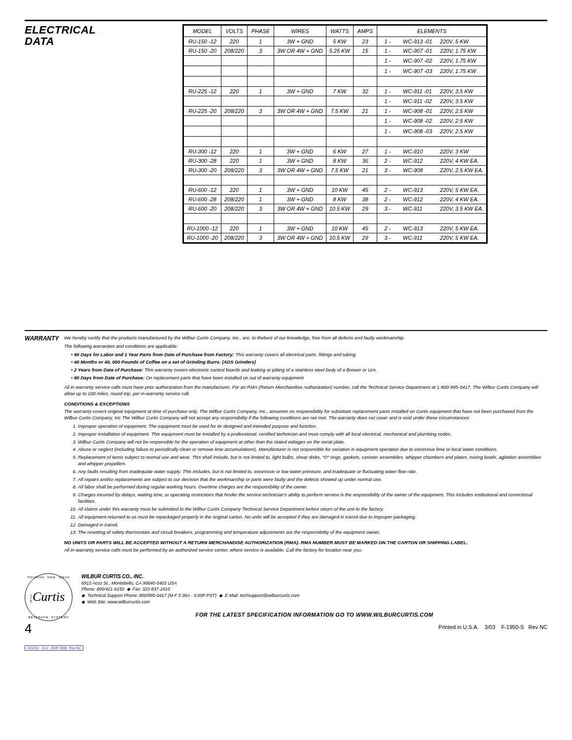ELECTRICAL
DATA
| MODEL | VOLTS | PHASE | WIRES | WATTS | AMPS | ELEMENTS |
| --- | --- | --- | --- | --- | --- | --- |
| RU-150 -12 | 220 | 1 | 3W + GND | 5 KW | 23 | 1 - | WC-913 -01 | 220V, 5 KW |
| RU-150 -20 | 208/220 | 3 | 3W OR 4W + GND | 5.25 KW | 15 | 1 - | WC-907 -01 | 220V, 1.75 KW |
| | | | | | | 1 - | WC-907 -02 | 220V, 1.75 KW |
| | | | | | | 1 - | WC-907 -03 | 220V, 1.75 KW |
| RU-225 -12 | 220 | 1 | 3W + GND | 7 KW | 32 | 1 - | WC-911 -01 | 220V, 3.5 KW |
| | | | | | | 1 - | WC-911 -02 | 220V, 3.5 KW |
| RU-225 -20 | 208/220 | 3 | 3W OR 4W + GND | 7.5 KW | 21 | 1 - | WC-908 -01 | 220V, 2.5 KW |
| | | | | | | 1 - | WC-908 -02 | 220V, 2.5 KW |
| | | | | | | 1 - | WC-908 -03 | 220V, 2.5 KW |
| RU-300 -12 | 220 | 1 | 3W + GND | 6 KW | 27 | 1 - | WC-910 | 220V, 3 KW |
| RU-300 -28 | 220 | 1 | 3W + GND | 8 KW | 36 | 2 - | WC-912 | 220V, 4 KW EA. |
| RU-300 -20 | 208/220 | 3 | 3W OR 4W + GND | 7.5 KW | 21 | 3 - | WC-908 | 220V, 2.5 KW EA. |
| RU-600 -12 | 220 | 1 | 3W + GND | 10 KW | 45 | 2 - | WC-913 | 220V, 5 KW EA. |
| RU-600 -28 | 208/220 | 1 | 3W + GND | 8 KW | 38 | 2 - | WC-912 | 220V, 4 KW EA. |
| RU-600 -20 | 208/220 | 3 | 3W OR 4W + GND | 10.5 KW | 29 | 3 - | WC-911 | 220V, 3.5 KW EA. |
| RU-1000 -12 | 220 | 1 | 3W + GND | 10 KW | 45 | 2 - | WC-913 | 220V, 5 KW EA. |
| RU-1000 -20 | 208/220 | 3 | 3W OR 4W + GND | 10.5 KW | 29 | 3 - | WC-911 | 220V, 5 KW EA. |
WARRANTY
We hereby certify that the products manufactured by the Wilbur Curtis Company, Inc., are, to thebest of our knowledge, free from all defects and faulty workmanship.
The following warranties and conditions are applicable:
90 Days for Labor and 1 Year Parts from Date of Purchase from Factory: This warranty covers all electrical parts, fittings and tubing.
40 Months or 40, 000 Pounds of Coffee on a set of Grinding Burrs. (ADS Grinders)
2 Years from Date of Purchase: This warranty covers electronic control boards and leaking or pitting of a stainless steel body of a Brewer or Urn.
90 Days from Date of Purchase: On replacement parts that have been installed on out of warranty equipment
All in-warranty service calls must have prior authorization from the manufacturer. For an RMA (Return Merchandise Authorization) number, call the Technical Service Department at 1-800-995-0417. The Wilbur Curtis Company will allow up to 100 miles, round trip, per in-warranty service call.
CONDITIONS & EXCEPTIONS
The warranty covers original equipment at time of purchase only. The Wilbur Curtis Company, Inc., assumes no responsibility for substitute replacement parts installed on Curtis equipment that have not been purchased from the Wilbur Curtis Company. Inc The Wilbur Curtis Company will not accept any responsibility if the following conditions are not met. The warranty does not cover and is void under these circumstances:
Improper operation of equipment. The equipment must be used for its designed and intended purpose and function.
Improper installation of equipment. This equipment must be installed by a professional, certified technician and must comply with all local electrical, mechanical and plumbing codes.
Wilbur Curtis Company will not be responsible for the operation of equipment at other than the stated voltages on the serial plate.
Abuse or neglect (including failure to periodically clean or remove lime accumulations). Manufacturer is not responsible for variation in equipment operation due to excessive lime or local water conditions.
Replacement of items subject to normal use and wear. This shall include, but is not limited to, light bulbs, shear disks, “O” rings, gaskets, canister assemblies. whipper chambers and plates, mixing bowls, agitation assemblies and whipper propellers.
Any faults resulting from inadequate water supply. This includes, but is not limited to, excessive or low water pressure, and inadequate or fluctuating water flow rate.
All repairs and/or replacements are subject to our decision that the workmanship or parts were faulty and the defects showed up under normal use.
All labor shall be performed during regular working hours. Overtime charges are the responsibility of the owner.
Charges incurred by delays, waiting time, or operating restrictions that hinder the service technician’s ability to perform service is the responsibility of the owner of the equipment. This includes institutional and correctional facilities.
All claims under this warranty must be submitted to the Wilbur Curtis Company Technical Service Department before return of the unit to the factory.
All equipment returned to us must be repackaged properly in the original carton. No units will be accepted if they are damaged in transit due to improper packaging.
Damaged in transit.
The resetting of safety thermostats and circuit breakers, programming and temperature adjustments are the responsibility of the equipment owner.
NO UNITS OR PARTS WILL BE ACCEPTED WITHOUT A RETURN MERCHANDISE AUTHORIZATION (RMA). RMA NUMBER MUST BE MARKED ON THE CARTON OR SHIPPING LABEL.
All in-warranty service calls must be performed by an authorized service center, where service is available. Call the factory for location near you.
POURING NEW IDEAS BEVERAGE SYSTEMS INTO Curtis
WILBUR CURTIS CO., INC.
6913 Acco St., Montebello, CA 90640-5403 USA
Phone: 800/421-6150 ◆ Fax: 323-837-2410
◆ Technical Support Phone: 800/995-0417 (M-F 5:30A - 4:00P PST) ◆ E-Mail: techsupport@wilburcurtis.com
◆ Web Site: www.wilburcurtis.com
FOR THE LATEST SPECIFICATION INFORMATION GO TO WWW.WILBURCURTIS.COM
4 Printed in U.S.A. 3/03 F-1950-S Rev NC
3/22/03 . 13.2 . EDR 3306 Rev NC